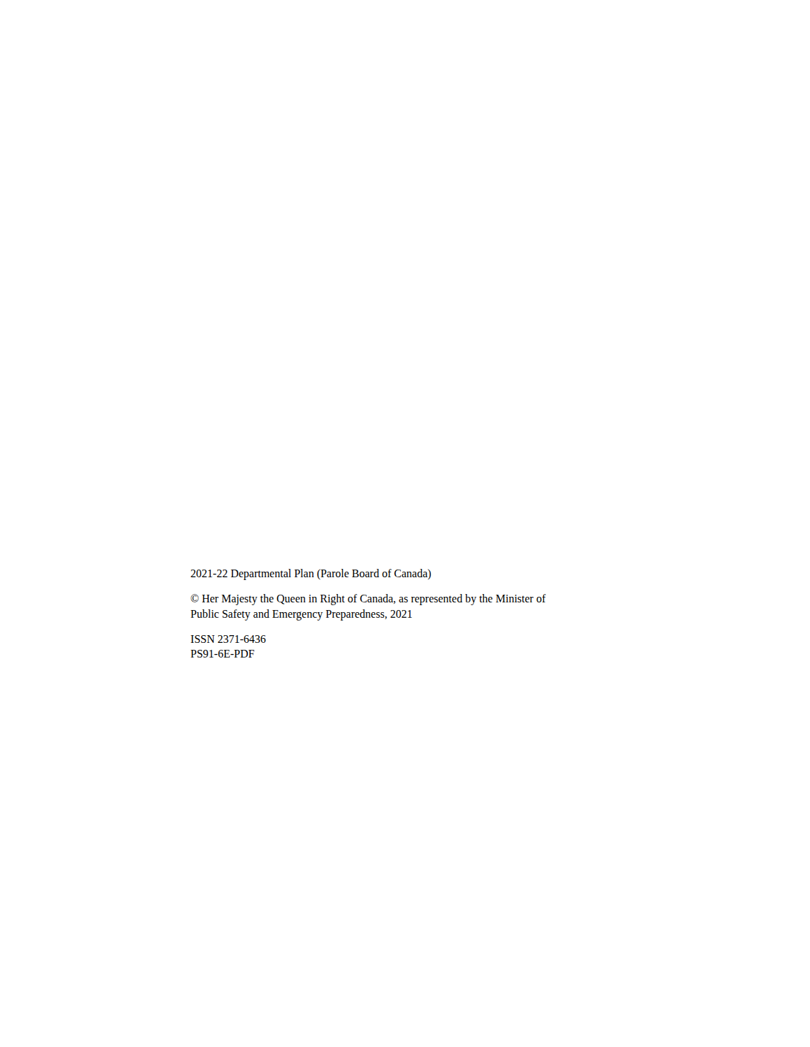2021-22 Departmental Plan (Parole Board of Canada)
© Her Majesty the Queen in Right of Canada, as represented by the Minister of Public Safety and Emergency Preparedness, 2021
ISSN 2371-6436
PS91-6E-PDF